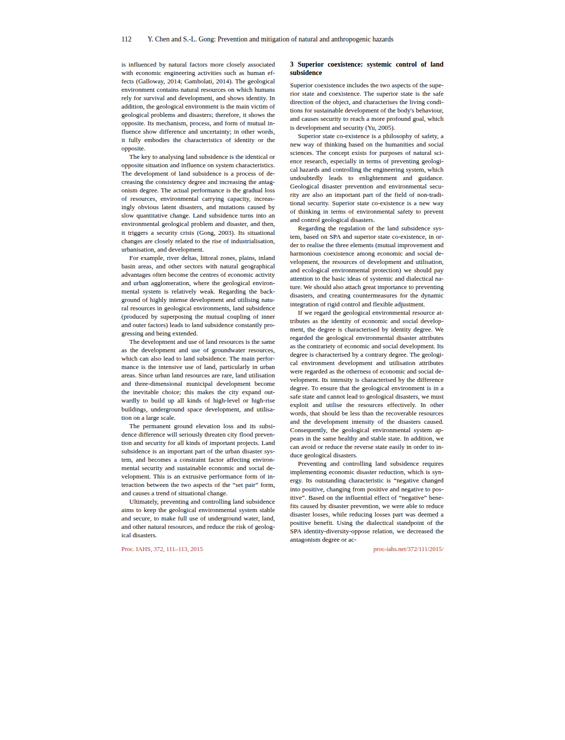112
Y. Chen and S.-L. Gong: Prevention and mitigation of natural and anthropogenic hazards
is influenced by natural factors more closely associated with economic engineering activities such as human effects (Galloway, 2014; Gambolati, 2014). The geological environment contains natural resources on which humans rely for survival and development, and shows identity. In addition, the geological environment is the main victim of geological problems and disasters; therefore, it shows the opposite. Its mechanism, process, and form of mutual influence show difference and uncertainty; in other words, it fully embodies the characteristics of identity or the opposite.
The key to analysing land subsidence is the identical or opposite situation and influence on system characteristics. The development of land subsidence is a process of decreasing the consistency degree and increasing the antagonism degree. The actual performance is the gradual loss of resources, environmental carrying capacity, increasingly obvious latent disasters, and mutations caused by slow quantitative change. Land subsidence turns into an environmental geological problem and disaster, and then, it triggers a security crisis (Gong, 2003). Its situational changes are closely related to the rise of industrialisation, urbanisation, and development.
For example, river deltas, littoral zones, plains, inland basin areas, and other sectors with natural geographical advantages often become the centres of economic activity and urban agglomeration, where the geological environmental system is relatively weak. Regarding the background of highly intense development and utilising natural resources in geological environments, land subsidence (produced by superposing the mutual coupling of inner and outer factors) leads to land subsidence constantly progressing and being extended.
The development and use of land resources is the same as the development and use of groundwater resources, which can also lead to land subsidence. The main performance is the intensive use of land, particularly in urban areas. Since urban land resources are rare, land utilisation and three-dimensional municipal development become the inevitable choice; this makes the city expand outwardly to build up all kinds of high-level or high-rise buildings, underground space development, and utilisation on a large scale.
The permanent ground elevation loss and its subsidence difference will seriously threaten city flood prevention and security for all kinds of important projects. Land subsidence is an important part of the urban disaster system, and becomes a constraint factor affecting environmental security and sustainable economic and social development. This is an extrusive performance form of interaction between the two aspects of the “set pair” form, and causes a trend of situational change.
Ultimately, preventing and controlling land subsidence aims to keep the geological environmental system stable and secure, to make full use of underground water, land, and other natural resources, and reduce the risk of geological disasters.
3 Superior coexistence: systemic control of land subsidence
Superior coexistence includes the two aspects of the superior state and coexistence. The superior state is the safe direction of the object, and characterises the living conditions for sustainable development of the body's behaviour, and causes security to reach a more profound goal, which is development and security (Yu, 2005).
Superior state co-existence is a philosophy of safety, a new way of thinking based on the humanities and social sciences. The concept exists for purposes of natural science research, especially in terms of preventing geological hazards and controlling the engineering system, which undoubtedly leads to enlightenment and guidance. Geological disaster prevention and environmental security are also an important part of the field of non-traditional security. Superior state co-existence is a new way of thinking in terms of environmental safety to prevent and control geological disasters.
Regarding the regulation of the land subsidence system, based on SPA and superior state co-existence, in order to realise the three elements (mutual improvement and harmonious coexistence among economic and social development, the resources of development and utilisation, and ecological environmental protection) we should pay attention to the basic ideas of systemic and dialectical nature. We should also attach great importance to preventing disasters, and creating countermeasures for the dynamic integration of rigid control and flexible adjustment.
If we regard the geological environmental resource attributes as the identity of economic and social development, the degree is characterised by identity degree. We regarded the geological environmental disaster attributes as the contrariety of economic and social development. Its degree is characterised by a contrary degree. The geological environment development and utilisation attributes were regarded as the otherness of economic and social development. Its intensity is characterised by the difference degree. To ensure that the geological environment is in a safe state and cannot lead to geological disasters, we must exploit and utilise the resources effectively. In other words, that should be less than the recoverable resources and the development intensity of the disasters caused. Consequently, the geological environmental system appears in the same healthy and stable state. In addition, we can avoid or reduce the reverse state easily in order to induce geological disasters.
Preventing and controlling land subsidence requires implementing economic disaster reduction, which is synergy. Its outstanding characteristic is “negative changed into positive, changing from positive and negative to positive”. Based on the influential effect of “negative” benefits caused by disaster prevention, we were able to reduce disaster losses, while reducing losses part was deemed a positive benefit. Using the dialectical standpoint of the SPA identity-diversity-oppose relation, we decreased the antagonism degree or ac-
Proc. IAHS, 372, 111–113, 2015
proc-iahs.net/372/111/2015/